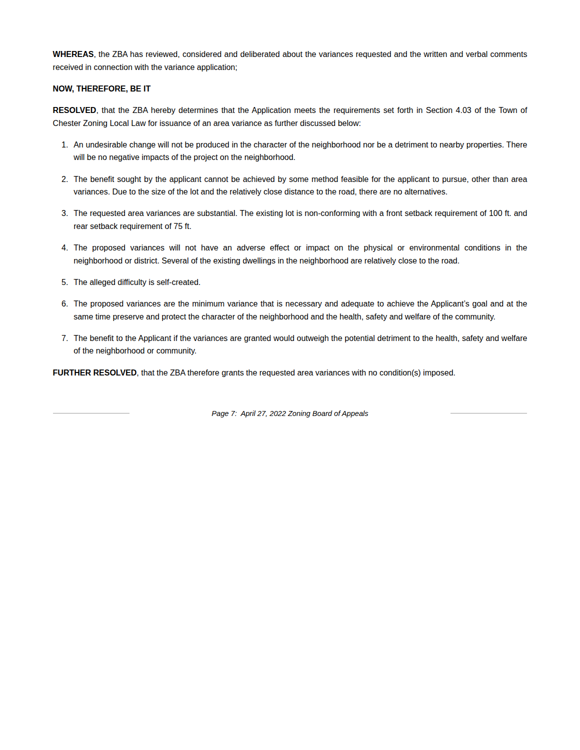WHEREAS, the ZBA has reviewed, considered and deliberated about the variances requested and the written and verbal comments received in connection with the variance application;
NOW, THEREFORE, BE IT
RESOLVED, that the ZBA hereby determines that the Application meets the requirements set forth in Section 4.03 of the Town of Chester Zoning Local Law for issuance of an area variance as further discussed below:
An undesirable change will not be produced in the character of the neighborhood nor be a detriment to nearby properties. There will be no negative impacts of the project on the neighborhood.
The benefit sought by the applicant cannot be achieved by some method feasible for the applicant to pursue, other than area variances. Due to the size of the lot and the relatively close distance to the road, there are no alternatives.
The requested area variances are substantial. The existing lot is non-conforming with a front setback requirement of 100 ft. and rear setback requirement of 75 ft.
The proposed variances will not have an adverse effect or impact on the physical or environmental conditions in the neighborhood or district. Several of the existing dwellings in the neighborhood are relatively close to the road.
The alleged difficulty is self-created.
The proposed variances are the minimum variance that is necessary and adequate to achieve the Applicant’s goal and at the same time preserve and protect the character of the neighborhood and the health, safety and welfare of the community.
The benefit to the Applicant if the variances are granted would outweigh the potential detriment to the health, safety and welfare of the neighborhood or community.
FURTHER RESOLVED, that the ZBA therefore grants the requested area variances with no condition(s) imposed.
Page 7: April 27, 2022 Zoning Board of Appeals